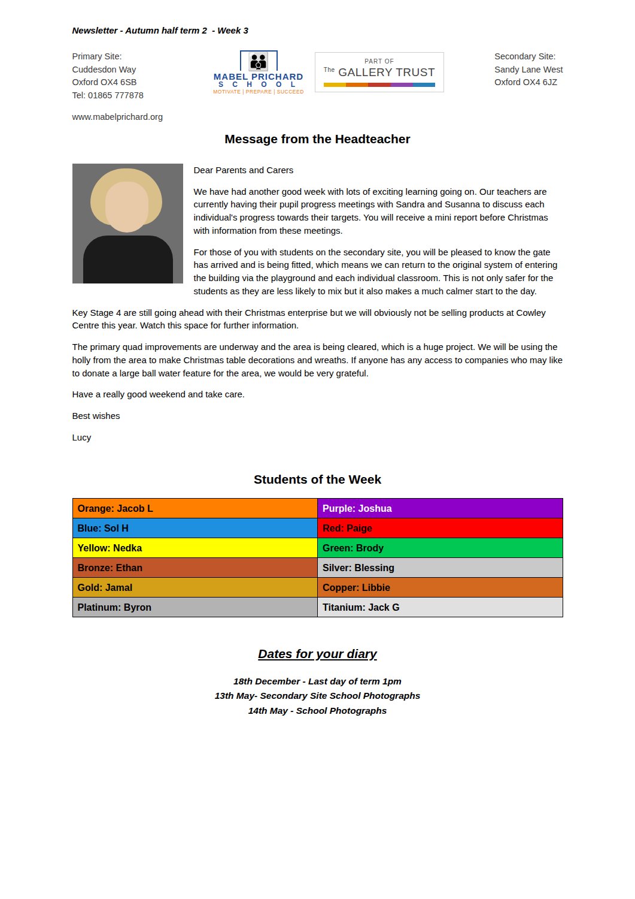Newsletter - Autumn half term 2 - Week 3
Primary Site:
Cuddesdon Way
Oxford OX4 6SB
Tel: 01865 777878
www.mabelprichard.org
👪
MABEL PRICHARD
S C H O O L
MOTIVATE | PREPARE | SUCCEED
PART OF
The GALLERY TRUST
Secondary Site:
Sandy Lane West
Oxford OX4 6JZ
Message from the Headteacher
Dear Parents and Carers
We have had another good week with lots of exciting learning going on. Our teachers are currently having their pupil progress meetings with Sandra and Susanna to discuss each individual's progress towards their targets. You will receive a mini report before Christmas with information from these meetings.
For those of you with students on the secondary site, you will be pleased to know the gate has arrived and is being fitted, which means we can return to the original system of entering the building via the playground and each individual classroom. This is not only safer for the students as they are less likely to mix but it also makes a much calmer start to the day.
Key Stage 4 are still going ahead with their Christmas enterprise but we will obviously not be selling products at Cowley Centre this year. Watch this space for further information.
The primary quad improvements are underway and the area is being cleared, which is a huge project. We will be using the holly from the area to make Christmas table decorations and wreaths. If anyone has any access to companies who may like to donate a large ball water feature for the area, we would be very grateful.
Have a really good weekend and take care.
Best wishes
Lucy
Students of the Week
| Orange: Jacob L | Purple: Joshua |
| Blue: Sol H | Red: Paige |
| Yellow: Nedka | Green: Brody |
| Bronze: Ethan | Silver: Blessing |
| Gold: Jamal | Copper: Libbie |
| Platinum: Byron | Titanium: Jack G |
Dates for your diary
18th December - Last day of term 1pm
13th May- Secondary Site School Photographs
14th May - School Photographs